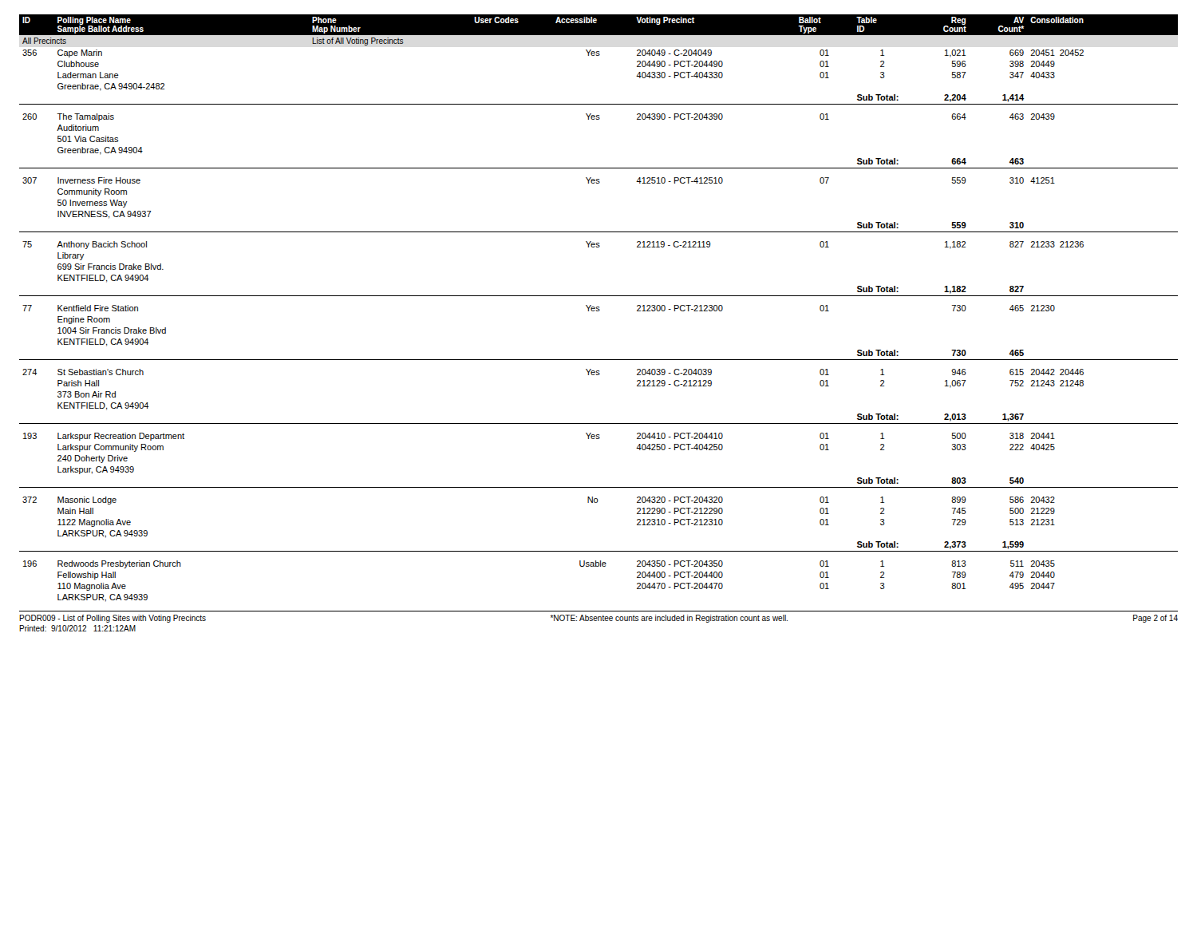| ID | Polling Place Name Sample Ballot Address | Phone Map Number | User Codes | Accessible | Voting Precinct | Ballot Type | Table ID | Reg Count | AV Count* | Consolidation |
| --- | --- | --- | --- | --- | --- | --- | --- | --- | --- | --- |
| All Precincts | List of All Voting Precincts |
| 356 | Cape Marin | | | Yes | 204049 - C-204049 | 01 | 1 | 1,021 | 669 | 20451 20452 |
| | Clubhouse | | | | 204490 - PCT-204490 | 01 | 2 | 596 | 398 | 20449 |
| | Laderman Lane | | | | 404330 - PCT-404330 | 01 | 3 | 587 | 347 | 40433 |
| | Greenbrae, CA 94904-2482 | | | | | | | | | |
| | | | | | | | Sub Total: | 2,204 | 1,414 | |
| 260 | The Tamalpais | | | Yes | 204390 - PCT-204390 | 01 | | 664 | 463 | 20439 |
| | Auditorium | | | | | | | | | |
| | 501 Via Casitas | | | | | | | | | |
| | Greenbrae, CA 94904 | | | | | | | | | |
| | | | | | | | Sub Total: | 664 | 463 | |
| 307 | Inverness Fire House | | | Yes | 412510 - PCT-412510 | 07 | | 559 | 310 | 41251 |
| | Community Room | | | | | | | | | |
| | 50 Inverness Way | | | | | | | | | |
| | INVERNESS, CA 94937 | | | | | | | | | |
| | | | | | | | Sub Total: | 559 | 310 | |
| 75 | Anthony Bacich School | | | Yes | 212119 - C-212119 | 01 | | 1,182 | 827 | 21233 21236 |
| | Library | | | | | | | | | |
| | 699 Sir Francis Drake Blvd. | | | | | | | | | |
| | KENTFIELD, CA 94904 | | | | | | | | | |
| | | | | | | | Sub Total: | 1,182 | 827 | |
| 77 | Kentfield Fire Station | | | Yes | 212300 - PCT-212300 | 01 | | 730 | 465 | 21230 |
| | Engine Room | | | | | | | | | |
| | 1004 Sir Francis Drake Blvd | | | | | | | | | |
| | KENTFIELD, CA 94904 | | | | | | | | | |
| | | | | | | | Sub Total: | 730 | 465 | |
| 274 | St Sebastian's Church | | | Yes | 204039 - C-204039 | 01 | 1 | 946 | 615 | 20442 20446 |
| | Parish Hall | | | | 212129 - C-212129 | 01 | 2 | 1,067 | 752 | 21243 21248 |
| | 373 Bon Air Rd | | | | | | | | | |
| | KENTFIELD, CA 94904 | | | | | | | | | |
| | | | | | | | Sub Total: | 2,013 | 1,367 | |
| 193 | Larkspur Recreation Department | | | Yes | 204410 - PCT-204410 | 01 | 1 | 500 | 318 | 20441 |
| | Larkspur Community Room | | | | 404250 - PCT-404250 | 01 | 2 | 303 | 222 | 40425 |
| | 240 Doherty Drive | | | | | | | | | |
| | Larkspur, CA 94939 | | | | | | | | | |
| | | | | | | | Sub Total: | 803 | 540 | |
| 372 | Masonic Lodge | | | No | 204320 - PCT-204320 | 01 | 1 | 899 | 586 | 20432 |
| | Main Hall | | | | 212290 - PCT-212290 | 01 | 2 | 745 | 500 | 21229 |
| | 1122 Magnolia Ave | | | | 212310 - PCT-212310 | 01 | 3 | 729 | 513 | 21231 |
| | LARKSPUR, CA 94939 | | | | | | | | | |
| | | | | | | | Sub Total: | 2,373 | 1,599 | |
| 196 | Redwoods Presbyterian Church | | | Usable | 204350 - PCT-204350 | 01 | 1 | 813 | 511 | 20435 |
| | Fellowship Hall | | | | 204400 - PCT-204400 | 01 | 2 | 789 | 479 | 20440 |
| | 110 Magnolia Ave | | | | 204470 - PCT-204470 | 01 | 3 | 801 | 495 | 20447 |
| | LARKSPUR, CA 94939 | | | | | | | | | |
PODR009 - List of Polling Sites with Voting Precincts Page 2 of 14
*NOTE: Absentee counts are included in Registration count as well.
Printed: 9/10/2012 11:21:12AM